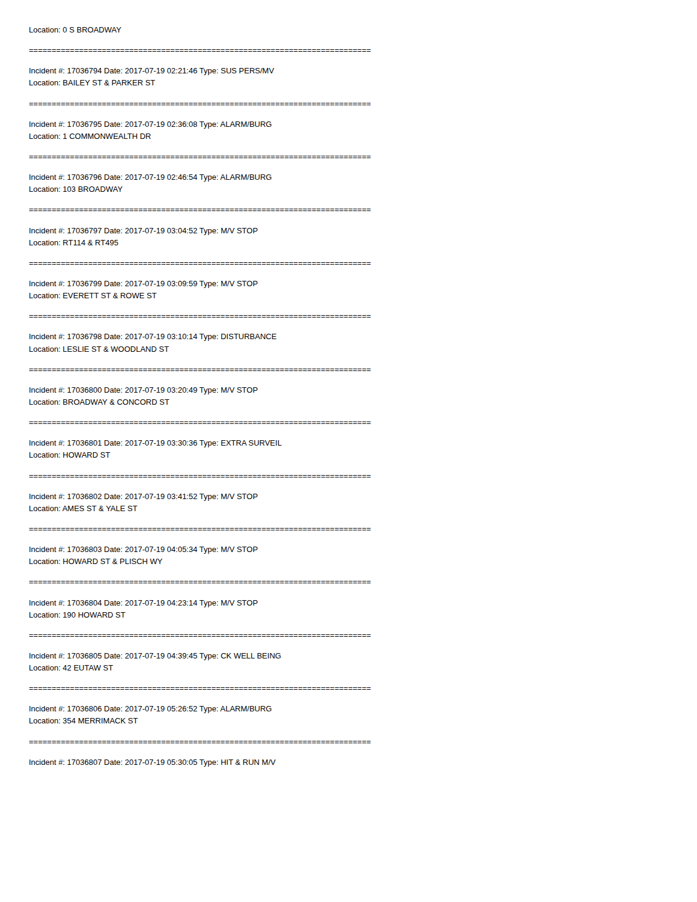Location: 0 S BROADWAY
===========================================================================
Incident #: 17036794 Date: 2017-07-19 02:21:46 Type: SUS PERS/MV
Location: BAILEY ST & PARKER ST
===========================================================================
Incident #: 17036795 Date: 2017-07-19 02:36:08 Type: ALARM/BURG
Location: 1 COMMONWEALTH DR
===========================================================================
Incident #: 17036796 Date: 2017-07-19 02:46:54 Type: ALARM/BURG
Location: 103 BROADWAY
===========================================================================
Incident #: 17036797 Date: 2017-07-19 03:04:52 Type: M/V STOP
Location: RT114 & RT495
===========================================================================
Incident #: 17036799 Date: 2017-07-19 03:09:59 Type: M/V STOP
Location: EVERETT ST & ROWE ST
===========================================================================
Incident #: 17036798 Date: 2017-07-19 03:10:14 Type: DISTURBANCE
Location: LESLIE ST & WOODLAND ST
===========================================================================
Incident #: 17036800 Date: 2017-07-19 03:20:49 Type: M/V STOP
Location: BROADWAY & CONCORD ST
===========================================================================
Incident #: 17036801 Date: 2017-07-19 03:30:36 Type: EXTRA SURVEIL
Location: HOWARD ST
===========================================================================
Incident #: 17036802 Date: 2017-07-19 03:41:52 Type: M/V STOP
Location: AMES ST & YALE ST
===========================================================================
Incident #: 17036803 Date: 2017-07-19 04:05:34 Type: M/V STOP
Location: HOWARD ST & PLISCH WY
===========================================================================
Incident #: 17036804 Date: 2017-07-19 04:23:14 Type: M/V STOP
Location: 190 HOWARD ST
===========================================================================
Incident #: 17036805 Date: 2017-07-19 04:39:45 Type: CK WELL BEING
Location: 42 EUTAW ST
===========================================================================
Incident #: 17036806 Date: 2017-07-19 05:26:52 Type: ALARM/BURG
Location: 354 MERRIMACK ST
===========================================================================
Incident #: 17036807 Date: 2017-07-19 05:30:05 Type: HIT & RUN M/V